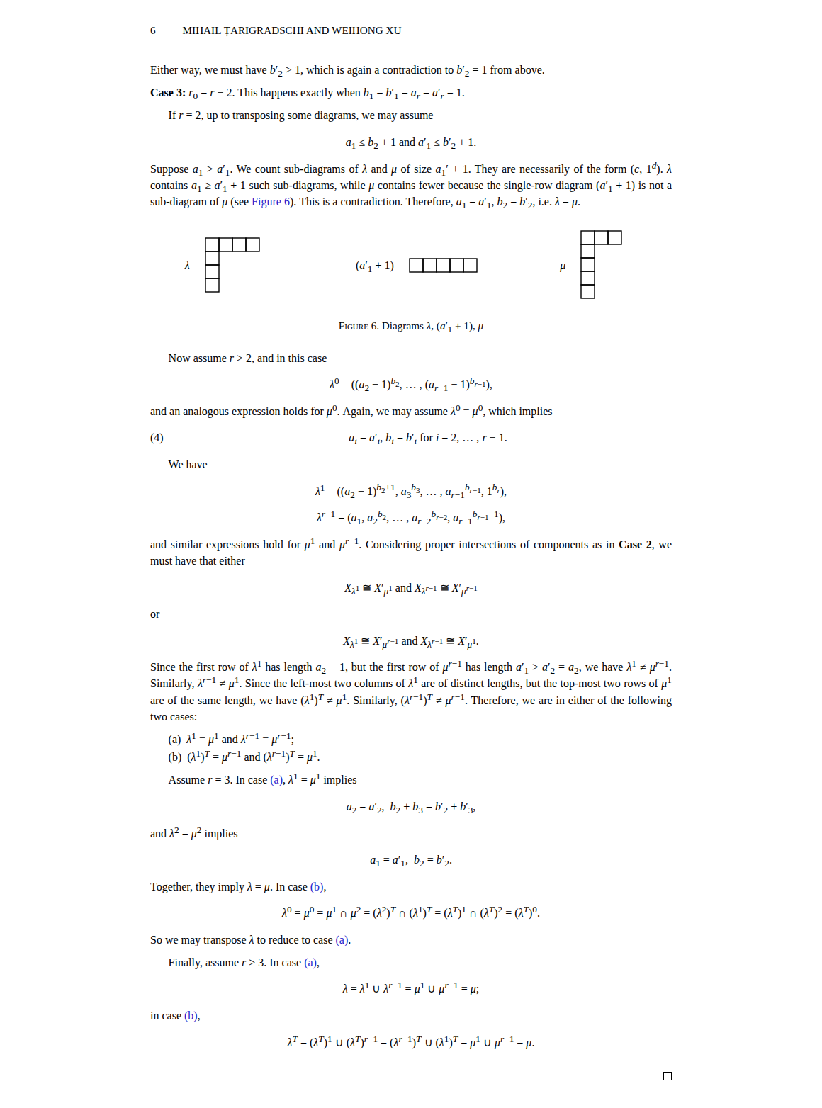6 MIHAIL ȚARIGRADSCHI AND WEIHONG XU
Either way, we must have b′2 > 1, which is again a contradiction to b′2 = 1 from above.
Case 3: r0 = r − 2. This happens exactly when b1 = b′1 = ar = a′r = 1.
If r = 2, up to transposing some diagrams, we may assume
a1 ≤ b2 + 1 and a′1 ≤ b′2 + 1.
Suppose a1 > a′1. We count sub-diagrams of λ and μ of size a1′ + 1. They are necessarily of the form (c, 1d). λ contains a1 ≥ a′1 + 1 such sub-diagrams, while μ contains fewer because the single-row diagram (a′1 + 1) is not a sub-diagram of μ (see Figure 6). This is a contradiction. Therefore, a1 = a′1, b2 = b′2, i.e. λ = μ.
λ =
(a′1 + 1) =
μ =
Figure 6. Diagrams λ, (a′1 + 1), μ
Now assume r > 2, and in this case
λ0 = ((a2 − 1)b2, … , (ar−1 − 1)br−1),
and an analogous expression holds for μ0. Again, we may assume λ0 = μ0, which implies
(4)
ai = a′i, bi = b′i for i = 2, … , r − 1.
We have
λ1 = ((a2 − 1)b2+1, a3b3, … , ar−1br−1, 1br),
λr−1 = (a1, a2b2, … , ar−2br−2, ar−1br−1−1),
and similar expressions hold for μ1 and μr−1. Considering proper intersections of components as in Case 2, we must have that either
Xλ1 ≅ X′μ1 and Xλr−1 ≅ X′μr−1
or
Xλ1 ≅ X′μr−1 and Xλr−1 ≅ X′μ1.
Since the first row of λ1 has length a2 − 1, but the first row of μr−1 has length a′1 > a′2 = a2, we have λ1 ≠ μr−1. Similarly, λr−1 ≠ μ1. Since the left-most two columns of λ1 are of distinct lengths, but the top-most two rows of μ1 are of the same length, we have (λ1)T ≠ μ1. Similarly, (λr−1)T ≠ μr−1. Therefore, we are in either of the following two cases:
(a) λ1 = μ1 and λr−1 = μr−1;
(b) (λ1)T = μr−1 and (λr−1)T = μ1.
Assume r = 3. In case (a), λ1 = μ1 implies
a2 = a′2, b2 + b3 = b′2 + b′3,
and λ2 = μ2 implies
a1 = a′1, b2 = b′2.
Together, they imply λ = μ. In case (b),
λ0 = μ0 = μ1 ∩ μ2 = (λ2)T ∩ (λ1)T = (λT)1 ∩ (λT)2 = (λT)0.
So we may transpose λ to reduce to case (a).
Finally, assume r > 3. In case (a),
λ = λ1 ∪ λr−1 = μ1 ∪ μr−1 = μ;
in case (b),
λT = (λT)1 ∪ (λT)r−1 = (λr−1)T ∪ (λ1)T = μ1 ∪ μr−1 = μ.